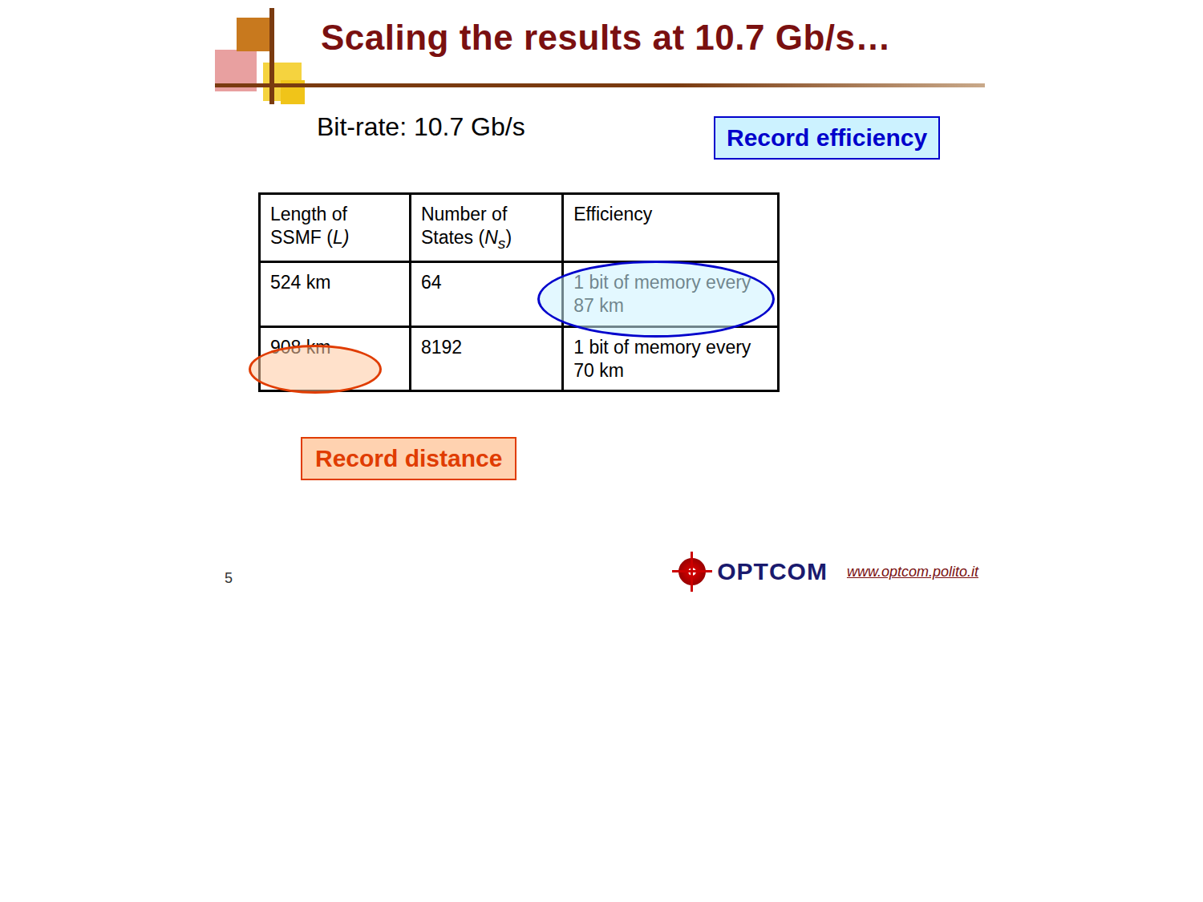Scaling the results at 10.7 Gb/s…
Bit-rate: 10.7 Gb/s
Record efficiency
| Length of SSMF ( L) | Number of States ( N s ) | Efficiency |
| 524 km | 64 | 1 bit of memory every 87 km |
| 908 km | 8192 | 1 bit of memory every 70 km |
Record distance
5
OPTCOM
www.optcom.polito.it